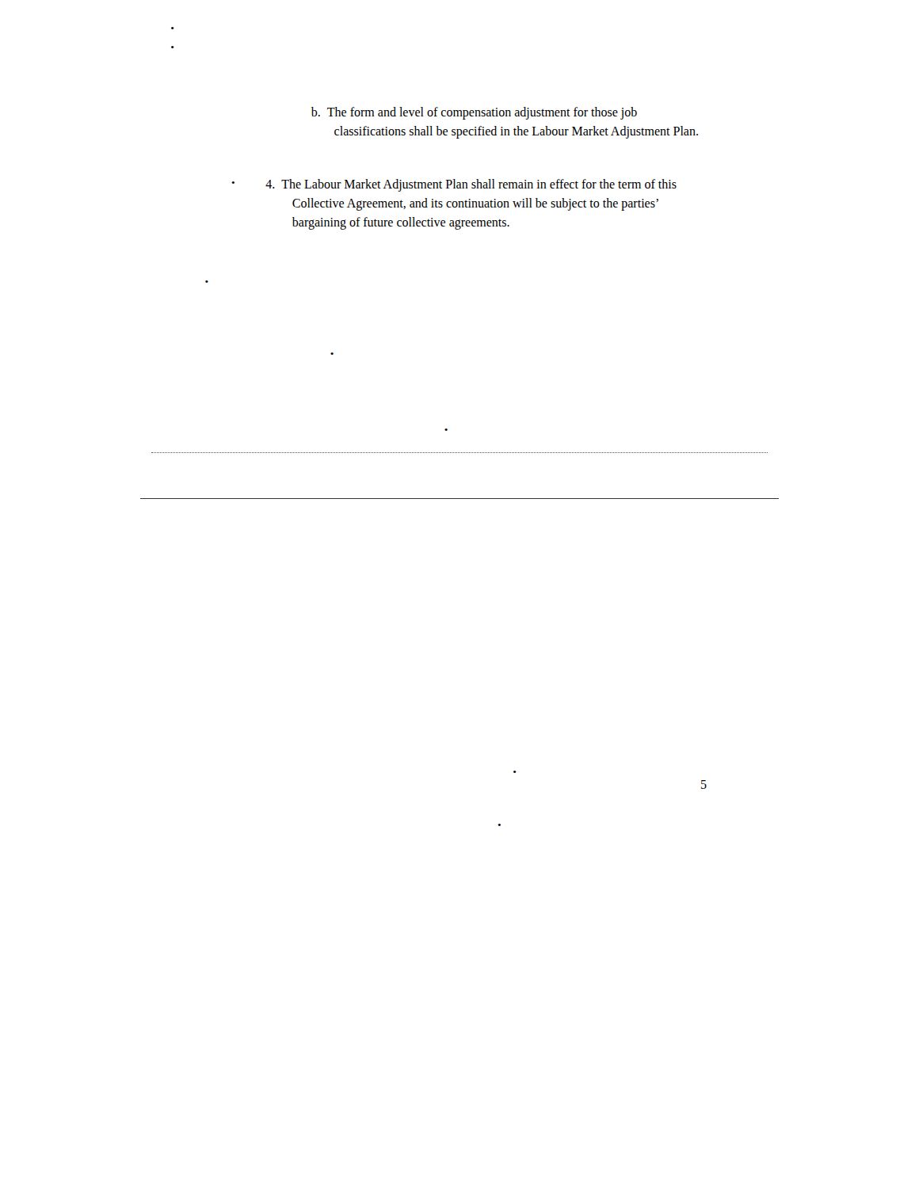•
•
b. The form and level of compensation adjustment for those job classifications shall be specified in the Labour Market Adjustment Plan.
• 4. The Labour Market Adjustment Plan shall remain in effect for the term of this Collective Agreement, and its continuation will be subject to the parties’ bargaining of future collective agreements.
•
•
•
•
•
5